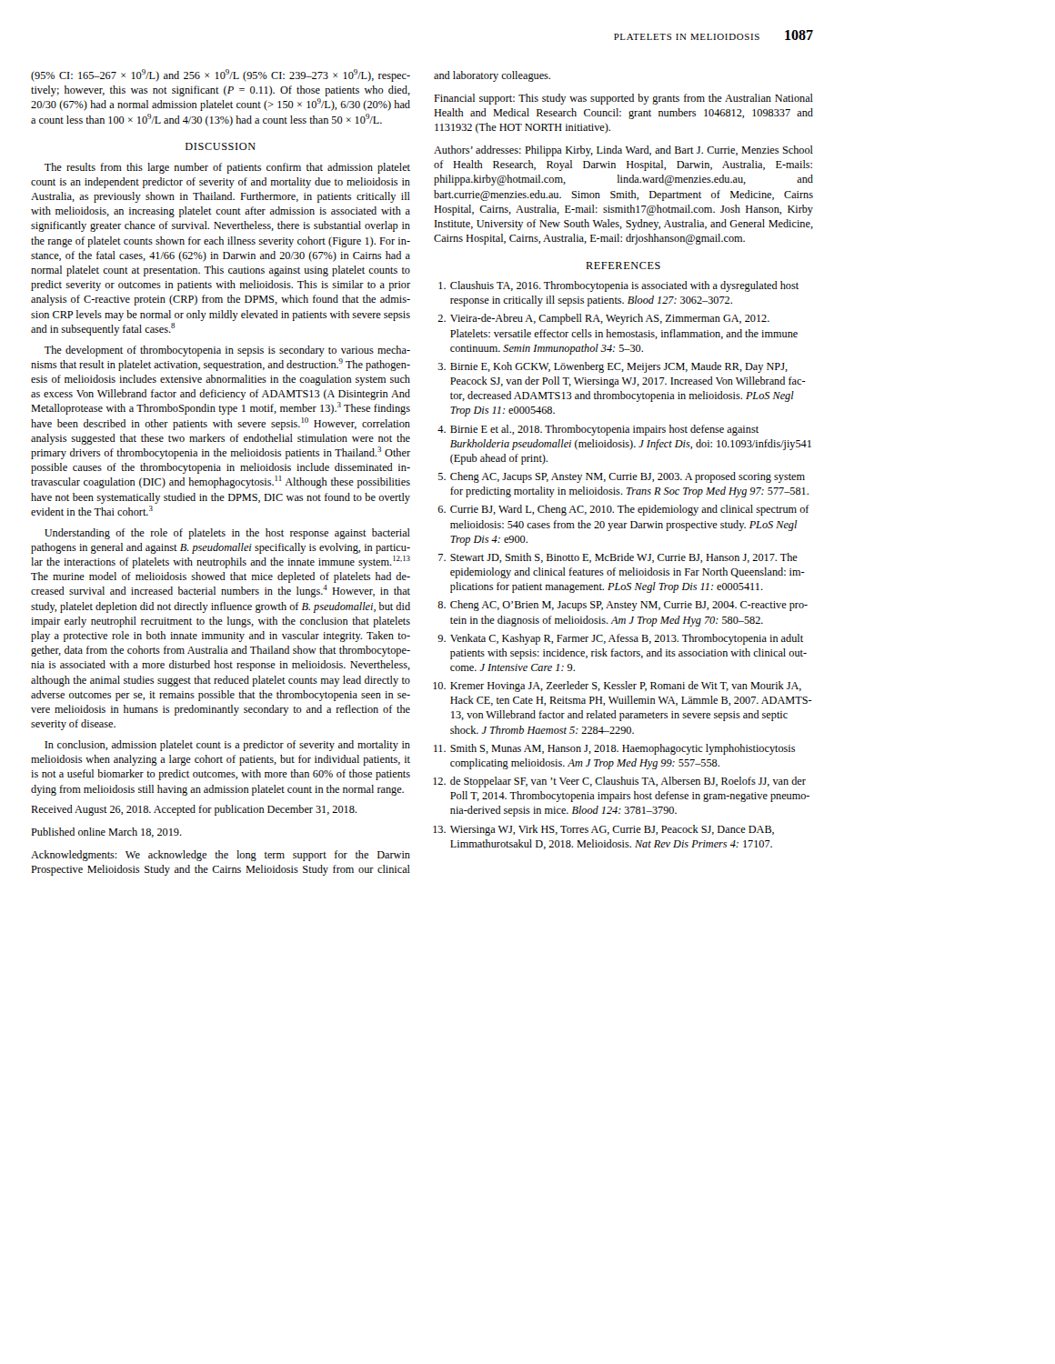Platelets in Melioidosis 1087
(95% CI: 165–267 × 109/L) and 256 × 109/L (95% CI: 239–273 × 109/L), respectively; however, this was not significant (P = 0.11). Of those patients who died, 20/30 (67%) had a normal admission platelet count (> 150 × 109/L), 6/30 (20%) had a count less than 100 × 109/L and 4/30 (13%) had a count less than 50 × 109/L.
Discussion
The results from this large number of patients confirm that admission platelet count is an independent predictor of severity of and mortality due to melioidosis in Australia, as previously shown in Thailand. Furthermore, in patients critically ill with melioidosis, an increasing platelet count after admission is associated with a significantly greater chance of survival. Nevertheless, there is substantial overlap in the range of platelet counts shown for each illness severity cohort (Figure 1). For instance, of the fatal cases, 41/66 (62%) in Darwin and 20/30 (67%) in Cairns had a normal platelet count at presentation. This cautions against using platelet counts to predict severity or outcomes in patients with melioidosis. This is similar to a prior analysis of C-reactive protein (CRP) from the DPMS, which found that the admission CRP levels may be normal or only mildly elevated in patients with severe sepsis and in subsequently fatal cases.8
The development of thrombocytopenia in sepsis is secondary to various mechanisms that result in platelet activation, sequestration, and destruction.9 The pathogenesis of melioidosis includes extensive abnormalities in the coagulation system such as excess Von Willebrand factor and deficiency of ADAMTS13 (A Disintegrin And Metalloprotease with a ThromboSpondin type 1 motif, member 13).3 These findings have been described in other patients with severe sepsis.10 However, correlation analysis suggested that these two markers of endothelial stimulation were not the primary drivers of thrombocytopenia in the melioidosis patients in Thailand.3 Other possible causes of the thrombocytopenia in melioidosis include disseminated intravascular coagulation (DIC) and hemophagocytosis.11 Although these possibilities have not been systematically studied in the DPMS, DIC was not found to be overtly evident in the Thai cohort.3
Understanding of the role of platelets in the host response against bacterial pathogens in general and against B. pseudomallei specifically is evolving, in particular the interactions of platelets with neutrophils and the innate immune system.12,13 The murine model of melioidosis showed that mice depleted of platelets had decreased survival and increased bacterial numbers in the lungs.4 However, in that study, platelet depletion did not directly influence growth of B. pseudomallei, but did impair early neutrophil recruitment to the lungs, with the conclusion that platelets play a protective role in both innate immunity and in vascular integrity. Taken together, data from the cohorts from Australia and Thailand show that thrombocytopenia is associated with a more disturbed host response in melioidosis. Nevertheless, although the animal studies suggest that reduced platelet counts may lead directly to adverse outcomes per se, it remains possible that the thrombocytopenia seen in severe melioidosis in humans is predominantly secondary to and a reflection of the severity of disease.
In conclusion, admission platelet count is a predictor of severity and mortality in melioidosis when analyzing a large cohort of patients, but for individual patients, it is not a useful biomarker to predict outcomes, with more than 60% of those patients dying from melioidosis still having an admission platelet count in the normal range.
Received August 26, 2018. Accepted for publication December 31, 2018.
Published online March 18, 2019.
Acknowledgments: We acknowledge the long term support for the Darwin Prospective Melioidosis Study and the Cairns Melioidosis Study from our clinical and laboratory colleagues.
Financial support: This study was supported by grants from the Australian National Health and Medical Research Council: grant numbers 1046812, 1098337 and 1131932 (The HOT NORTH initiative).
Authors’ addresses: Philippa Kirby, Linda Ward, and Bart J. Currie, Menzies School of Health Research, Royal Darwin Hospital, Darwin, Australia, E-mails: philippa.kirby@hotmail.com, linda.ward@menzies.edu.au, and bart.currie@menzies.edu.au. Simon Smith, Department of Medicine, Cairns Hospital, Cairns, Australia, E-mail: sismith17@hotmail.com. Josh Hanson, Kirby Institute, University of New South Wales, Sydney, Australia, and General Medicine, Cairns Hospital, Cairns, Australia, E-mail: drjoshhanson@gmail.com.
References
Claushuis TA, 2016. Thrombocytopenia is associated with a dysregulated host response in critically ill sepsis patients. Blood 127: 3062–3072.
Vieira-de-Abreu A, Campbell RA, Weyrich AS, Zimmerman GA, 2012. Platelets: versatile effector cells in hemostasis, inflammation, and the immune continuum. Semin Immunopathol 34: 5–30.
Birnie E, Koh GCKW, Löwenberg EC, Meijers JCM, Maude RR, Day NPJ, Peacock SJ, van der Poll T, Wiersinga WJ, 2017. Increased Von Willebrand factor, decreased ADAMTS13 and thrombocytopenia in melioidosis. PLoS Negl Trop Dis 11: e0005468.
Birnie E et al., 2018. Thrombocytopenia impairs host defense against Burkholderia pseudomallei (melioidosis). J Infect Dis, doi: 10.1093/infdis/jiy541 (Epub ahead of print).
Cheng AC, Jacups SP, Anstey NM, Currie BJ, 2003. A proposed scoring system for predicting mortality in melioidosis. Trans R Soc Trop Med Hyg 97: 577–581.
Currie BJ, Ward L, Cheng AC, 2010. The epidemiology and clinical spectrum of melioidosis: 540 cases from the 20 year Darwin prospective study. PLoS Negl Trop Dis 4: e900.
Stewart JD, Smith S, Binotto E, McBride WJ, Currie BJ, Hanson J, 2017. The epidemiology and clinical features of melioidosis in Far North Queensland: implications for patient management. PLoS Negl Trop Dis 11: e0005411.
Cheng AC, O’Brien M, Jacups SP, Anstey NM, Currie BJ, 2004. C-reactive protein in the diagnosis of melioidosis. Am J Trop Med Hyg 70: 580–582.
Venkata C, Kashyap R, Farmer JC, Afessa B, 2013. Thrombocytopenia in adult patients with sepsis: incidence, risk factors, and its association with clinical outcome. J Intensive Care 1: 9.
Kremer Hovinga JA, Zeerleder S, Kessler P, Romani de Wit T, van Mourik JA, Hack CE, ten Cate H, Reitsma PH, Wuillemin WA, Lämmle B, 2007. ADAMTS-13, von Willebrand factor and related parameters in severe sepsis and septic shock. J Thromb Haemost 5: 2284–2290.
Smith S, Munas AM, Hanson J, 2018. Haemophagocytic lymphohistiocytosis complicating melioidosis. Am J Trop Med Hyg 99: 557–558.
de Stoppelaar SF, van ’t Veer C, Claushuis TA, Albersen BJ, Roelofs JJ, van der Poll T, 2014. Thrombocytopenia impairs host defense in gram-negative pneumonia-derived sepsis in mice. Blood 124: 3781–3790.
Wiersinga WJ, Virk HS, Torres AG, Currie BJ, Peacock SJ, Dance DAB, Limmathurotsakul D, 2018. Melioidosis. Nat Rev Dis Primers 4: 17107.